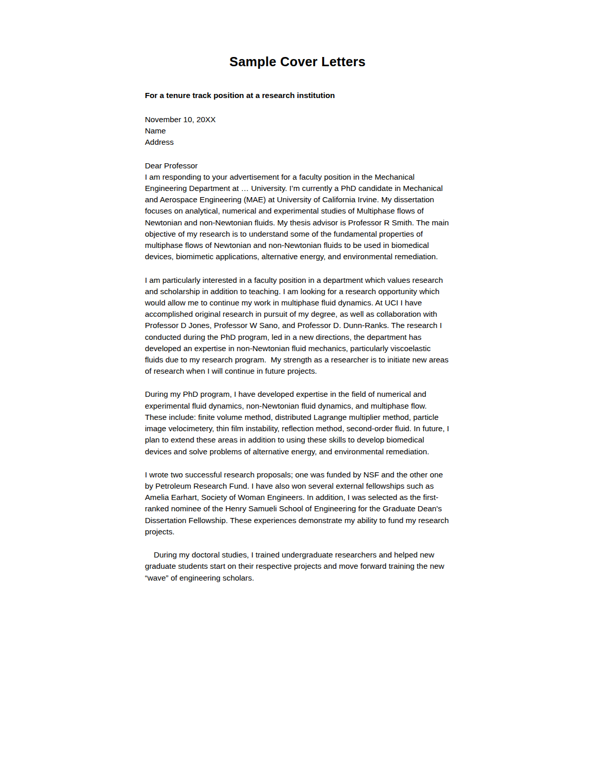Sample Cover Letters
For a tenure track position at a research institution
November 10, 20XX
Name
Address
Dear Professor
I am responding to your advertisement for a faculty position in the Mechanical Engineering Department at … University. I’m currently a PhD candidate in Mechanical and Aerospace Engineering (MAE) at University of California Irvine. My dissertation focuses on analytical, numerical and experimental studies of Multiphase flows of Newtonian and non-Newtonian fluids. My thesis advisor is Professor R Smith. The main objective of my research is to understand some of the fundamental properties of multiphase flows of Newtonian and non-Newtonian fluids to be used in biomedical devices, biomimetic applications, alternative energy, and environmental remediation.
I am particularly interested in a faculty position in a department which values research and scholarship in addition to teaching. I am looking for a research opportunity which would allow me to continue my work in multiphase fluid dynamics. At UCI I have accomplished original research in pursuit of my degree, as well as collaboration with Professor D Jones, Professor W Sano, and Professor D. Dunn-Ranks. The research I conducted during the PhD program, led in a new directions, the department has developed an expertise in non-Newtonian fluid mechanics, particularly viscoelastic fluids due to my research program. My strength as a researcher is to initiate new areas of research when I will continue in future projects.
During my PhD program, I have developed expertise in the field of numerical and experimental fluid dynamics, non-Newtonian fluid dynamics, and multiphase flow. These include: finite volume method, distributed Lagrange multiplier method, particle image velocimetery, thin film instability, reflection method, second-order fluid. In future, I plan to extend these areas in addition to using these skills to develop biomedical devices and solve problems of alternative energy, and environmental remediation.
I wrote two successful research proposals; one was funded by NSF and the other one by Petroleum Research Fund. I have also won several external fellowships such as Amelia Earhart, Society of Woman Engineers. In addition, I was selected as the first-ranked nominee of the Henry Samueli School of Engineering for the Graduate Dean's Dissertation Fellowship. These experiences demonstrate my ability to fund my research projects.
During my doctoral studies, I trained undergraduate researchers and helped new graduate students start on their respective projects and move forward training the new “wave” of engineering scholars.